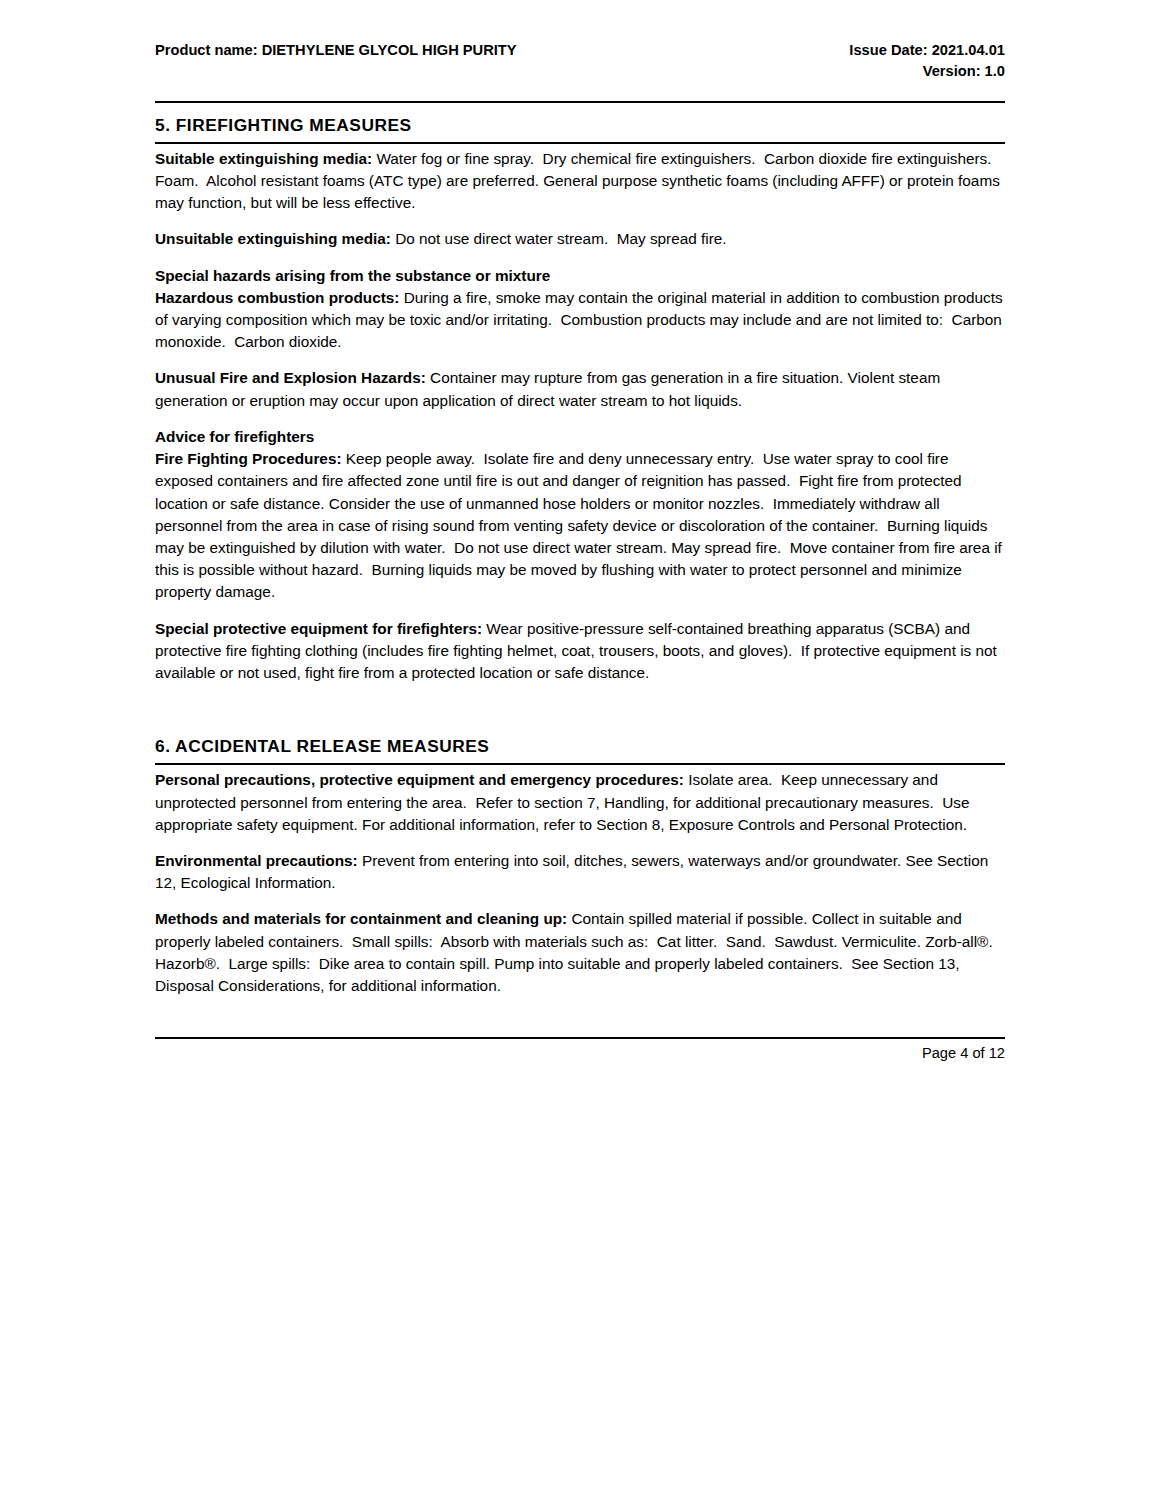Product name: DIETHYLENE GLYCOL HIGH PURITY
Issue Date: 2021.04.01
Version: 1.0
5. FIREFIGHTING MEASURES
Suitable extinguishing media: Water fog or fine spray. Dry chemical fire extinguishers. Carbon dioxide fire extinguishers. Foam. Alcohol resistant foams (ATC type) are preferred. General purpose synthetic foams (including AFFF) or protein foams may function, but will be less effective.
Unsuitable extinguishing media: Do not use direct water stream. May spread fire.
Special hazards arising from the substance or mixture
Hazardous combustion products: During a fire, smoke may contain the original material in addition to combustion products of varying composition which may be toxic and/or irritating. Combustion products may include and are not limited to: Carbon monoxide. Carbon dioxide.
Unusual Fire and Explosion Hazards: Container may rupture from gas generation in a fire situation. Violent steam generation or eruption may occur upon application of direct water stream to hot liquids.
Advice for firefighters
Fire Fighting Procedures: Keep people away. Isolate fire and deny unnecessary entry. Use water spray to cool fire exposed containers and fire affected zone until fire is out and danger of reignition has passed. Fight fire from protected location or safe distance. Consider the use of unmanned hose holders or monitor nozzles. Immediately withdraw all personnel from the area in case of rising sound from venting safety device or discoloration of the container. Burning liquids may be extinguished by dilution with water. Do not use direct water stream. May spread fire. Move container from fire area if this is possible without hazard. Burning liquids may be moved by flushing with water to protect personnel and minimize property damage.
Special protective equipment for firefighters: Wear positive-pressure self-contained breathing apparatus (SCBA) and protective fire fighting clothing (includes fire fighting helmet, coat, trousers, boots, and gloves). If protective equipment is not available or not used, fight fire from a protected location or safe distance.
6. ACCIDENTAL RELEASE MEASURES
Personal precautions, protective equipment and emergency procedures: Isolate area. Keep unnecessary and unprotected personnel from entering the area. Refer to section 7, Handling, for additional precautionary measures. Use appropriate safety equipment. For additional information, refer to Section 8, Exposure Controls and Personal Protection.
Environmental precautions: Prevent from entering into soil, ditches, sewers, waterways and/or groundwater. See Section 12, Ecological Information.
Methods and materials for containment and cleaning up: Contain spilled material if possible. Collect in suitable and properly labeled containers. Small spills: Absorb with materials such as: Cat litter. Sand. Sawdust. Vermiculite. Zorb-all®. Hazorb®. Large spills: Dike area to contain spill. Pump into suitable and properly labeled containers. See Section 13, Disposal Considerations, for additional information.
Page 4 of 12